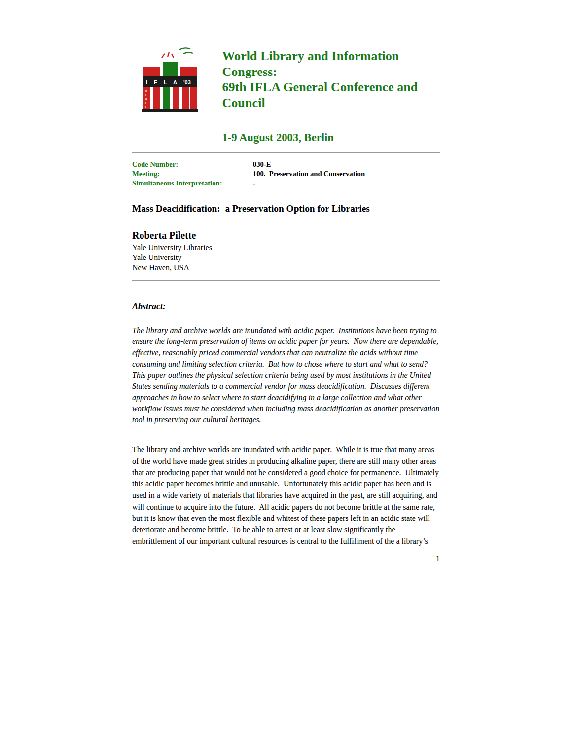I F L A '03 B E R L I
World Library and Information Congress:
69th IFLA General Conference and Council
1-9 August 2003, Berlin
| Code Number: | 030-E |
| Meeting: | 100. Preservation and Conservation |
| Simultaneous Interpretation: | - |
Mass Deacidification: a Preservation Option for Libraries
Roberta Pilette
Yale University Libraries
Yale University
New Haven, USA
Abstract:
The library and archive worlds are inundated with acidic paper. Institutions have been trying to ensure the long-term preservation of items on acidic paper for years. Now there are dependable, effective, reasonably priced commercial vendors that can neutralize the acids without time consuming and limiting selection criteria. But how to chose where to start and what to send? This paper outlines the physical selection criteria being used by most institutions in the United States sending materials to a commercial vendor for mass deacidification. Discusses different approaches in how to select where to start deacidifying in a large collection and what other workflow issues must be considered when including mass deacidification as another preservation tool in preserving our cultural heritages.
The library and archive worlds are inundated with acidic paper. While it is true that many areas of the world have made great strides in producing alkaline paper, there are still many other areas that are producing paper that would not be considered a good choice for permanence. Ultimately this acidic paper becomes brittle and unusable. Unfortunately this acidic paper has been and is used in a wide variety of materials that libraries have acquired in the past, are still acquiring, and will continue to acquire into the future. All acidic papers do not become brittle at the same rate, but it is know that even the most flexible and whitest of these papers left in an acidic state will deteriorate and become brittle. To be able to arrest or at least slow significantly the embrittlement of our important cultural resources is central to the fulfillment of the a library’s
1